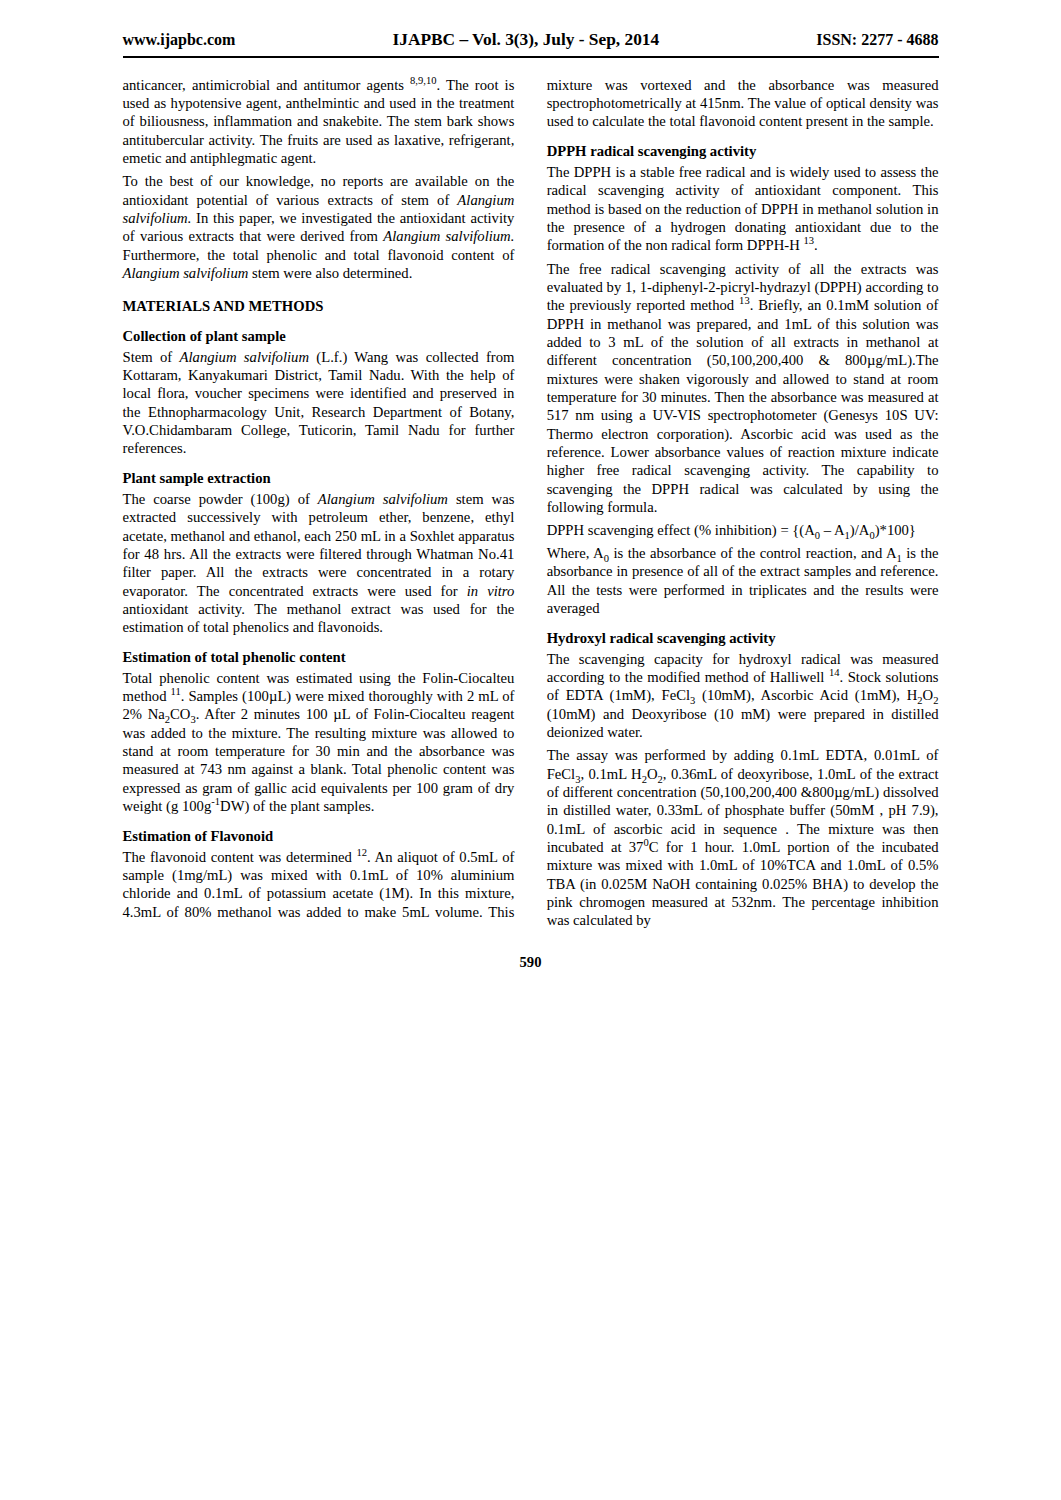www.ijapbc.com IJAPBC – Vol. 3(3), July - Sep, 2014 ISSN: 2277 - 4688
anticancer, antimicrobial and antitumor agents 8,9,10. The root is used as hypotensive agent, anthelmintic and used in the treatment of biliousness, inflammation and snakebite. The stem bark shows antitubercular activity. The fruits are used as laxative, refrigerant, emetic and antiphlegmatic agent.
To the best of our knowledge, no reports are available on the antioxidant potential of various extracts of stem of Alangium salvifolium. In this paper, we investigated the antioxidant activity of various extracts that were derived from Alangium salvifolium. Furthermore, the total phenolic and total flavonoid content of Alangium salvifolium stem were also determined.
MATERIALS AND METHODS
Collection of plant sample
Stem of Alangium salvifolium (L.f.) Wang was collected from Kottaram, Kanyakumari District, Tamil Nadu. With the help of local flora, voucher specimens were identified and preserved in the Ethnopharmacology Unit, Research Department of Botany, V.O.Chidambaram College, Tuticorin, Tamil Nadu for further references.
Plant sample extraction
The coarse powder (100g) of Alangium salvifolium stem was extracted successively with petroleum ether, benzene, ethyl acetate, methanol and ethanol, each 250 mL in a Soxhlet apparatus for 48 hrs. All the extracts were filtered through Whatman No.41 filter paper. All the extracts were concentrated in a rotary evaporator. The concentrated extracts were used for in vitro antioxidant activity. The methanol extract was used for the estimation of total phenolics and flavonoids.
Estimation of total phenolic content
Total phenolic content was estimated using the Folin-Ciocalteu method 11. Samples (100µL) were mixed thoroughly with 2 mL of 2% Na2CO3. After 2 minutes 100 µL of Folin-Ciocalteu reagent was added to the mixture. The resulting mixture was allowed to stand at room temperature for 30 min and the absorbance was measured at 743 nm against a blank. Total phenolic content was expressed as gram of gallic acid equivalents per 100 gram of dry weight (g 100g-1DW) of the plant samples.
Estimation of Flavonoid
The flavonoid content was determined 12. An aliquot of 0.5mL of sample (1mg/mL) was mixed with 0.1mL of 10% aluminium chloride and 0.1mL of potassium acetate (1M). In this mixture, 4.3mL of 80% methanol was added to make 5mL volume. This mixture was vortexed and the absorbance was measured spectrophotometrically at 415nm. The value of optical density was used to calculate the total flavonoid content present in the sample.
DPPH radical scavenging activity
The DPPH is a stable free radical and is widely used to assess the radical scavenging activity of antioxidant component. This method is based on the reduction of DPPH in methanol solution in the presence of a hydrogen donating antioxidant due to the formation of the non radical form DPPH-H 13.
The free radical scavenging activity of all the extracts was evaluated by 1, 1-diphenyl-2-picryl-hydrazyl (DPPH) according to the previously reported method 13. Briefly, an 0.1mM solution of DPPH in methanol was prepared, and 1mL of this solution was added to 3 mL of the solution of all extracts in methanol at different concentration (50,100,200,400 & 800µg/mL).The mixtures were shaken vigorously and allowed to stand at room temperature for 30 minutes. Then the absorbance was measured at 517 nm using a UV-VIS spectrophotometer (Genesys 10S UV: Thermo electron corporation). Ascorbic acid was used as the reference. Lower absorbance values of reaction mixture indicate higher free radical scavenging activity. The capability to scavenging the DPPH radical was calculated by using the following formula.
DPPH scavenging effect (% inhibition) = {(A0 – A1)/A0)*100}
Where, A0 is the absorbance of the control reaction, and A1 is the absorbance in presence of all of the extract samples and reference. All the tests were performed in triplicates and the results were averaged
Hydroxyl radical scavenging activity
The scavenging capacity for hydroxyl radical was measured according to the modified method of Halliwell 14. Stock solutions of EDTA (1mM), FeCl3 (10mM), Ascorbic Acid (1mM), H2O2 (10mM) and Deoxyribose (10 mM) were prepared in distilled deionized water.
The assay was performed by adding 0.1mL EDTA, 0.01mL of FeCl3, 0.1mL H2O2, 0.36mL of deoxyribose, 1.0mL of the extract of different concentration (50,100,200,400 &800µg/mL) dissolved in distilled water, 0.33mL of phosphate buffer (50mM , pH 7.9), 0.1mL of ascorbic acid in sequence . The mixture was then incubated at 370C for 1 hour. 1.0mL portion of the incubated mixture was mixed with 1.0mL of 10%TCA and 1.0mL of 0.5% TBA (in 0.025M NaOH containing 0.025% BHA) to develop the pink chromogen measured at 532nm. The percentage inhibition was calculated by
590